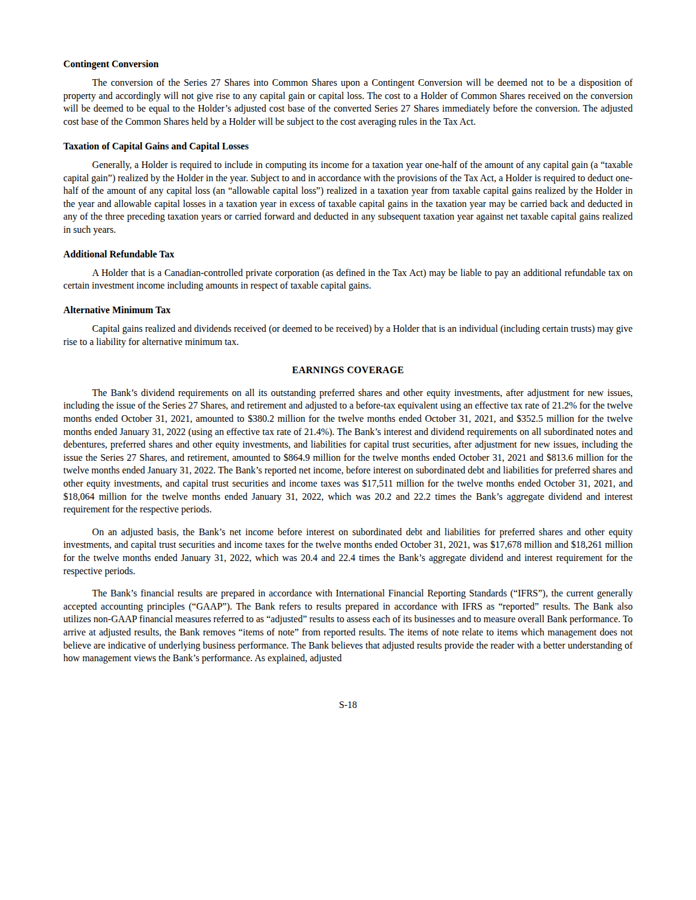Contingent Conversion
The conversion of the Series 27 Shares into Common Shares upon a Contingent Conversion will be deemed not to be a disposition of property and accordingly will not give rise to any capital gain or capital loss. The cost to a Holder of Common Shares received on the conversion will be deemed to be equal to the Holder’s adjusted cost base of the converted Series 27 Shares immediately before the conversion. The adjusted cost base of the Common Shares held by a Holder will be subject to the cost averaging rules in the Tax Act.
Taxation of Capital Gains and Capital Losses
Generally, a Holder is required to include in computing its income for a taxation year one-half of the amount of any capital gain (a “taxable capital gain”) realized by the Holder in the year. Subject to and in accordance with the provisions of the Tax Act, a Holder is required to deduct one-half of the amount of any capital loss (an “allowable capital loss”) realized in a taxation year from taxable capital gains realized by the Holder in the year and allowable capital losses in a taxation year in excess of taxable capital gains in the taxation year may be carried back and deducted in any of the three preceding taxation years or carried forward and deducted in any subsequent taxation year against net taxable capital gains realized in such years.
Additional Refundable Tax
A Holder that is a Canadian-controlled private corporation (as defined in the Tax Act) may be liable to pay an additional refundable tax on certain investment income including amounts in respect of taxable capital gains.
Alternative Minimum Tax
Capital gains realized and dividends received (or deemed to be received) by a Holder that is an individual (including certain trusts) may give rise to a liability for alternative minimum tax.
EARNINGS COVERAGE
The Bank’s dividend requirements on all its outstanding preferred shares and other equity investments, after adjustment for new issues, including the issue of the Series 27 Shares, and retirement and adjusted to a before-tax equivalent using an effective tax rate of 21.2% for the twelve months ended October 31, 2021, amounted to $380.2 million for the twelve months ended October 31, 2021, and $352.5 million for the twelve months ended January 31, 2022 (using an effective tax rate of 21.4%). The Bank’s interest and dividend requirements on all subordinated notes and debentures, preferred shares and other equity investments, and liabilities for capital trust securities, after adjustment for new issues, including the issue the Series 27 Shares, and retirement, amounted to $864.9 million for the twelve months ended October 31, 2021 and $813.6 million for the twelve months ended January 31, 2022. The Bank’s reported net income, before interest on subordinated debt and liabilities for preferred shares and other equity investments, and capital trust securities and income taxes was $17,511 million for the twelve months ended October 31, 2021, and $18,064 million for the twelve months ended January 31, 2022, which was 20.2 and 22.2 times the Bank’s aggregate dividend and interest requirement for the respective periods.
On an adjusted basis, the Bank’s net income before interest on subordinated debt and liabilities for preferred shares and other equity investments, and capital trust securities and income taxes for the twelve months ended October 31, 2021, was $17,678 million and $18,261 million for the twelve months ended January 31, 2022, which was 20.4 and 22.4 times the Bank’s aggregate dividend and interest requirement for the respective periods.
The Bank’s financial results are prepared in accordance with International Financial Reporting Standards (“IFRS”), the current generally accepted accounting principles (“GAAP”). The Bank refers to results prepared in accordance with IFRS as “reported” results. The Bank also utilizes non-GAAP financial measures referred to as “adjusted” results to assess each of its businesses and to measure overall Bank performance. To arrive at adjusted results, the Bank removes “items of note” from reported results. The items of note relate to items which management does not believe are indicative of underlying business performance. The Bank believes that adjusted results provide the reader with a better understanding of how management views the Bank’s performance. As explained, adjusted
S-18